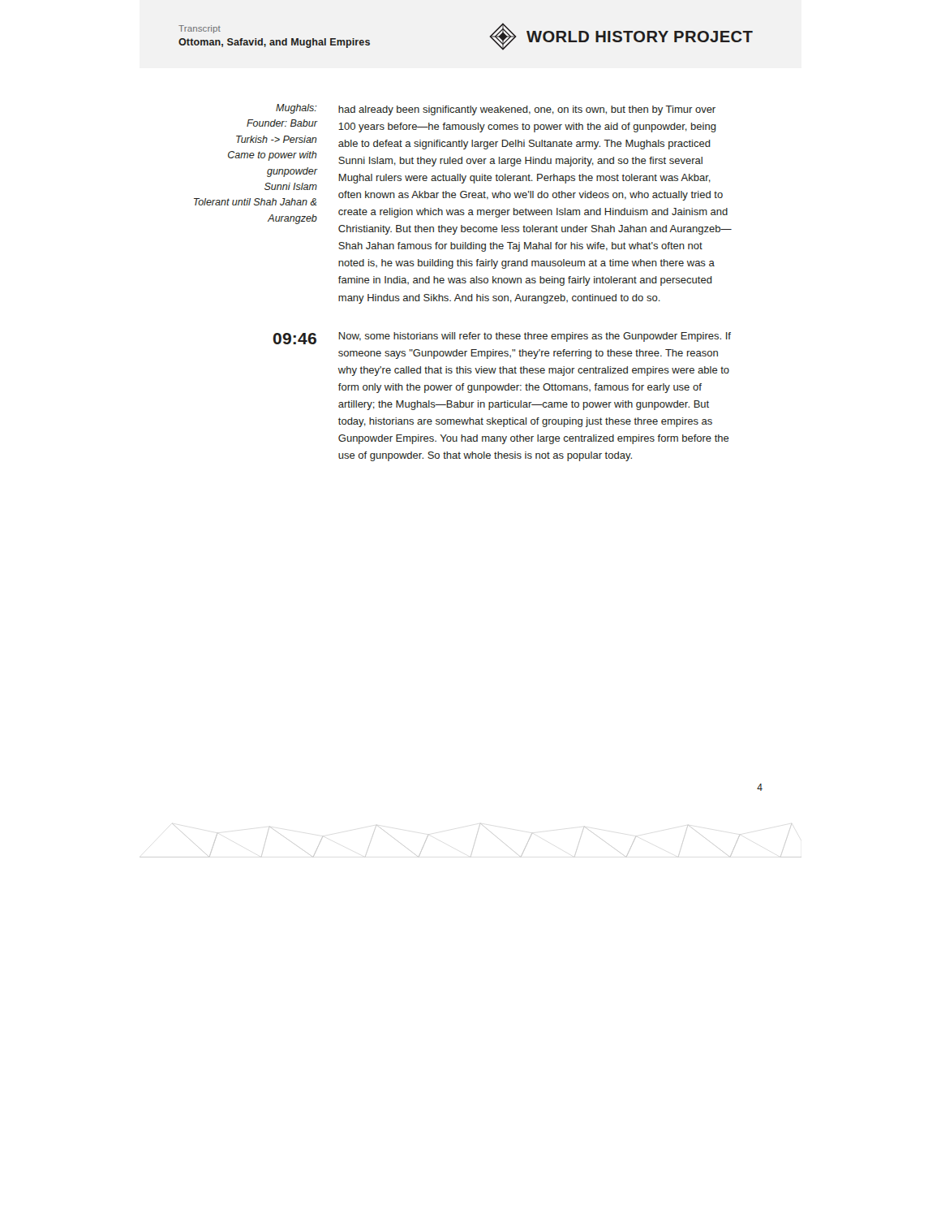Transcript
Ottoman, Safavid, and Mughal Empires
WORLD HISTORY PROJECT
Mughals:
Founder: Babur
Turkish -> Persian
Came to power with gunpowder
Sunni Islam
Tolerant until Shah Jahan & Aurangzeb
had already been significantly weakened, one, on its own, but then by Timur over 100 years before—he famously comes to power with the aid of gunpowder, being able to defeat a significantly larger Delhi Sultanate army. The Mughals practiced Sunni Islam, but they ruled over a large Hindu majority, and so the first several Mughal rulers were actually quite tolerant. Perhaps the most tolerant was Akbar, often known as Akbar the Great, who we'll do other videos on, who actually tried to create a religion which was a merger between Islam and Hinduism and Jainism and Christianity. But then they become less tolerant under Shah Jahan and Aurangzeb—Shah Jahan famous for building the Taj Mahal for his wife, but what's often not noted is, he was building this fairly grand mausoleum at a time when there was a famine in India, and he was also known as being fairly intolerant and persecuted many Hindus and Sikhs. And his son, Aurangzeb, continued to do so.
09:46
Now, some historians will refer to these three empires as the Gunpowder Empires. If someone says "Gunpowder Empires," they're referring to these three. The reason why they're called that is this view that these major centralized empires were able to form only with the power of gunpowder: the Ottomans, famous for early use of artillery; the Mughals—Babur in particular—came to power with gunpowder. But today, historians are somewhat skeptical of grouping just these three empires as Gunpowder Empires. You had many other large centralized empires form before the use of gunpowder. So that whole thesis is not as popular today.
4